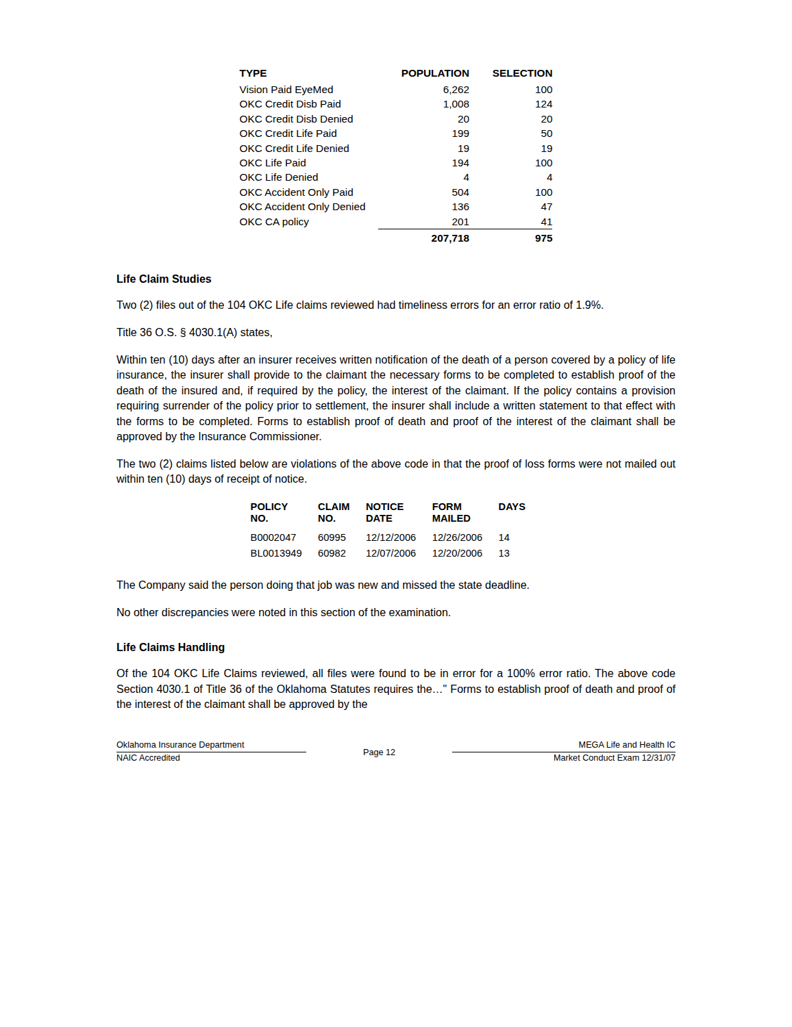| TYPE | POPULATION | SELECTION |
| --- | --- | --- |
| Vision Paid EyeMed | 6,262 | 100 |
| OKC Credit Disb Paid | 1,008 | 124 |
| OKC Credit Disb Denied | 20 | 20 |
| OKC Credit Life Paid | 199 | 50 |
| OKC Credit Life Denied | 19 | 19 |
| OKC Life Paid | 194 | 100 |
| OKC Life Denied | 4 | 4 |
| OKC Accident Only Paid | 504 | 100 |
| OKC Accident Only Denied | 136 | 47 |
| OKC CA policy | 201 | 41 |
| | 207,718 | 975 |
Life Claim Studies
Two (2) files out of the 104 OKC Life claims reviewed had timeliness errors for an error ratio of 1.9%.
Title 36 O.S. § 4030.1(A) states,
Within ten (10) days after an insurer receives written notification of the death of a person covered by a policy of life insurance, the insurer shall provide to the claimant the necessary forms to be completed to establish proof of the death of the insured and, if required by the policy, the interest of the claimant. If the policy contains a provision requiring surrender of the policy prior to settlement, the insurer shall include a written statement to that effect with the forms to be completed. Forms to establish proof of death and proof of the interest of the claimant shall be approved by the Insurance Commissioner.
The two (2) claims listed below are violations of the above code in that the proof of loss forms were not mailed out within ten (10) days of receipt of notice.
| POLICY NO. | CLAIM NO. | NOTICE DATE | FORM MAILED | DAYS |
| --- | --- | --- | --- | --- |
| B0002047 | 60995 | 12/12/2006 | 12/26/2006 | 14 |
| BL0013949 | 60982 | 12/07/2006 | 12/20/2006 | 13 |
The Company said the person doing that job was new and missed the state deadline.
No other discrepancies were noted in this section of the examination.
Life Claims Handling
Of the 104 OKC Life Claims reviewed, all files were found to be in error for a 100% error ratio. The above code Section 4030.1 of Title 36 of the Oklahoma Statutes requires the…" Forms to establish proof of death and proof of the interest of the claimant shall be approved by the
| Oklahoma Insurance Department NAIC Accredited | Page 12 | MEGA Life and Health IC Market Conduct Exam 12/31/07 |